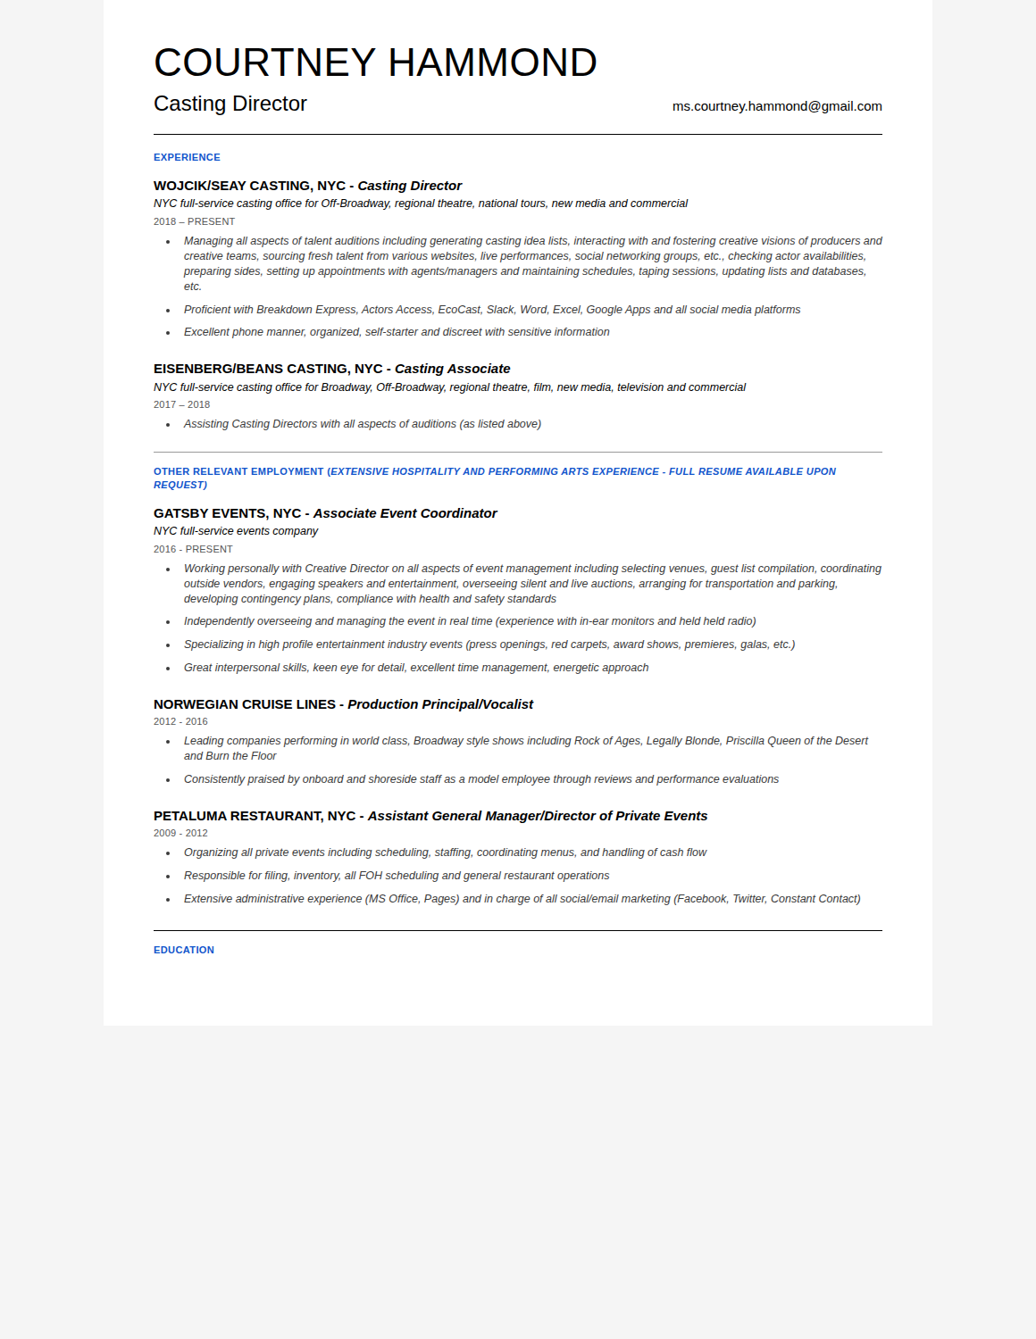COURTNEY HAMMOND
Casting Director
ms.courtney.hammond@gmail.com
Experience
WOJCIK/SEAY CASTING, NYC - Casting Director
NYC full-service casting office for Off-Broadway, regional theatre, national tours, new media and commercial
2018 – PRESENT
Managing all aspects of talent auditions including generating casting idea lists, interacting with and fostering creative visions of producers and creative teams, sourcing fresh talent from various websites, live performances, social networking groups, etc., checking actor availabilities, preparing sides, setting up appointments with agents/managers and maintaining schedules, taping sessions, updating lists and databases, etc.
Proficient with Breakdown Express, Actors Access, EcoCast, Slack, Word, Excel, Google Apps and all social media platforms
Excellent phone manner, organized, self-starter and discreet with sensitive information
EISENBERG/BEANS CASTING, NYC - Casting Associate
NYC full-service casting office for Broadway, Off-Broadway, regional theatre, film, new media, television and commercial
2017 – 2018
Assisting Casting Directors with all aspects of auditions (as listed above)
Other Relevant Employment (Extensive hospitality and performing arts experience - full resume available upon request)
GATSBY EVENTS, NYC - Associate Event Coordinator
NYC full-service events company
2016 - PRESENT
Working personally with Creative Director on all aspects of event management including selecting venues, guest list compilation, coordinating outside vendors, engaging speakers and entertainment, overseeing silent and live auctions, arranging for transportation and parking, developing contingency plans, compliance with health and safety standards
Independently overseeing and managing the event in real time (experience with in-ear monitors and held held radio)
Specializing in high profile entertainment industry events (press openings, red carpets, award shows, premieres, galas, etc.)
Great interpersonal skills, keen eye for detail, excellent time management, energetic approach
NORWEGIAN CRUISE LINES - Production Principal/Vocalist
2012 - 2016
Leading companies performing in world class, Broadway style shows including Rock of Ages, Legally Blonde, Priscilla Queen of the Desert and Burn the Floor
Consistently praised by onboard and shoreside staff as a model employee through reviews and performance evaluations
PETALUMA RESTAURANT, NYC - Assistant General Manager/Director of Private Events
2009 - 2012
Organizing all private events including scheduling, staffing, coordinating menus, and handling of cash flow
Responsible for filing, inventory, all FOH scheduling and general restaurant operations
Extensive administrative experience (MS Office, Pages) and in charge of all social/email marketing (Facebook, Twitter, Constant Contact)
Education